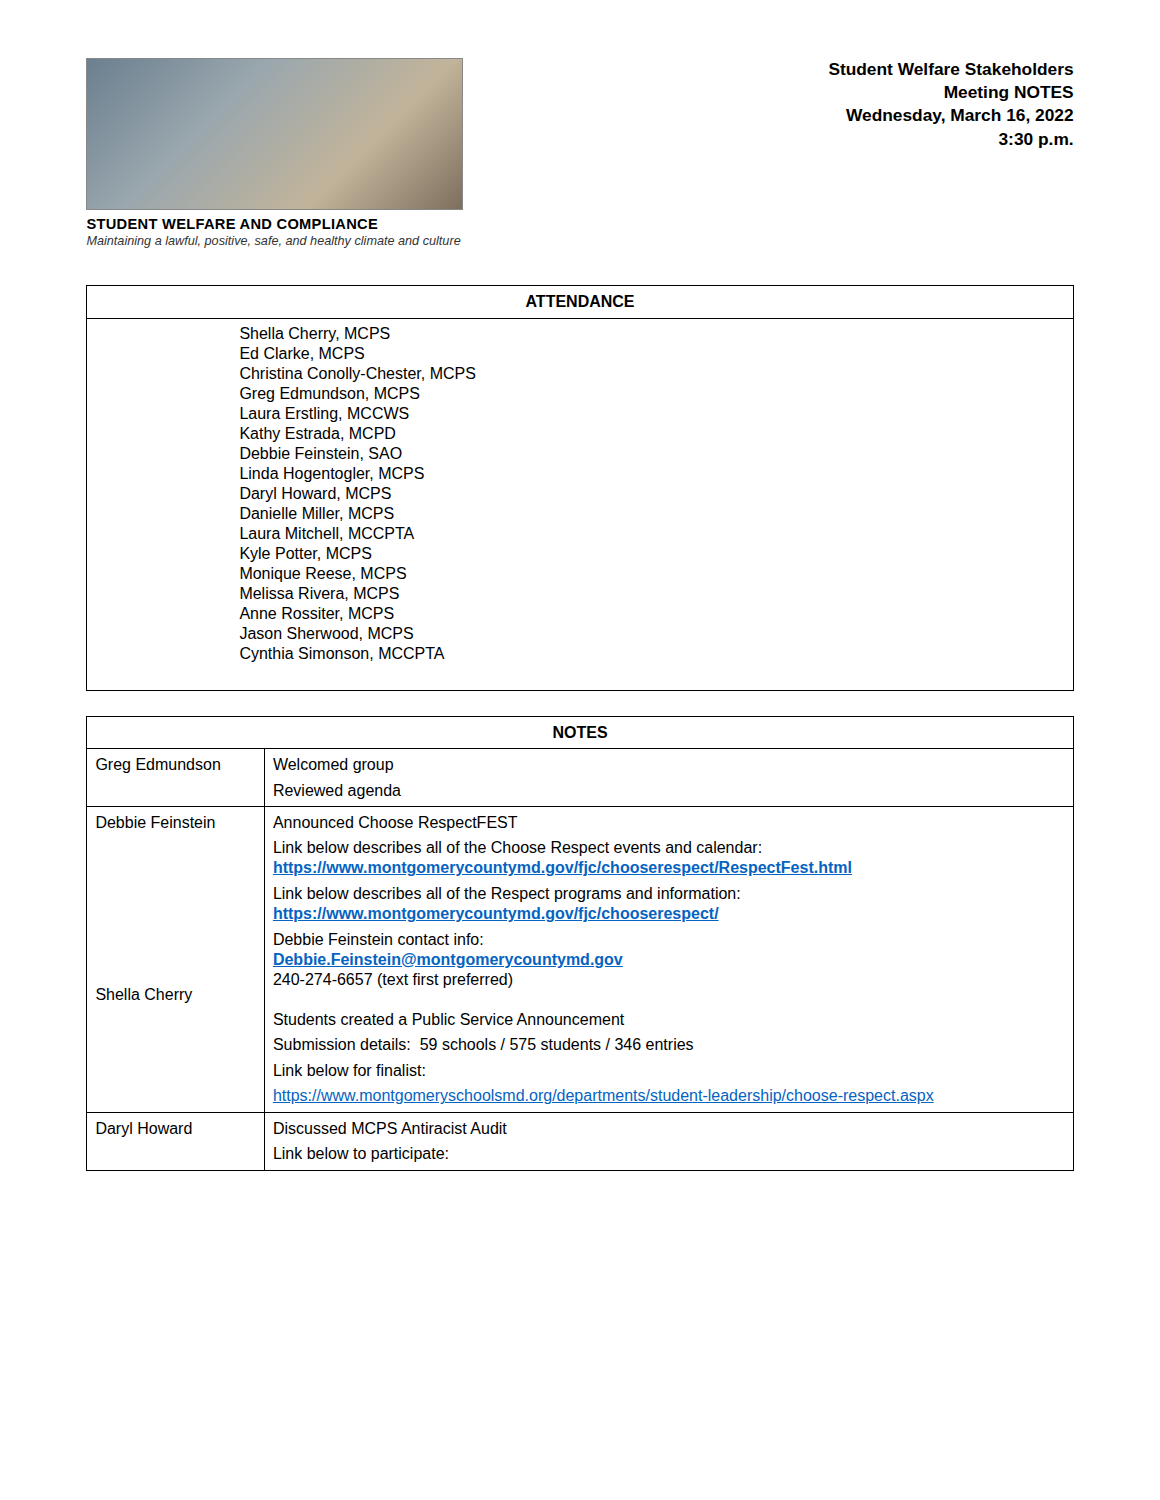STUDENT WELFARE AND COMPLIANCE
Maintaining a lawful, positive, safe, and healthy climate and culture
Student Welfare Stakeholders
Meeting NOTES
Wednesday, March 16, 2022
3:30 p.m.
| ATTENDANCE |
| --- |
| Shella Cherry, MCPS Ed Clarke, MCPS Christina Conolly-Chester, MCPS Greg Edmundson, MCPS Laura Erstling, MCCWS Kathy Estrada, MCPD Debbie Feinstein, SAO Linda Hogentogler, MCPS Daryl Howard, MCPS Danielle Miller, MCPS Laura Mitchell, MCCPTA Kyle Potter, MCPS Monique Reese, MCPS Melissa Rivera, MCPS Anne Rossiter, MCPS Jason Sherwood, MCPS Cynthia Simonson, MCCPTA |
| NOTES |
| --- |
| Greg Edmundson | Welcomed group Reviewed agenda |
| Debbie Feinstein Shella Cherry | Announced Choose RespectFEST Link below describes all of the Choose Respect events and calendar: https://www.montgomerycountymd.gov/fjc/chooserespect/RespectFest.html Link below describes all of the Respect programs and information: https://www.montgomerycountymd.gov/fjc/chooserespect/ Debbie Feinstein contact info: Debbie.Feinstein@montgomerycountymd.gov 240-274-6657 (text first preferred) Students created a Public Service Announcement Submission details: 59 schools / 575 students / 346 entries Link below for finalist: https://www.montgomeryschoolsmd.org/departments/student-leadership/choose-respect.aspx |
| Daryl Howard | Discussed MCPS Antiracist Audit Link below to participate: |